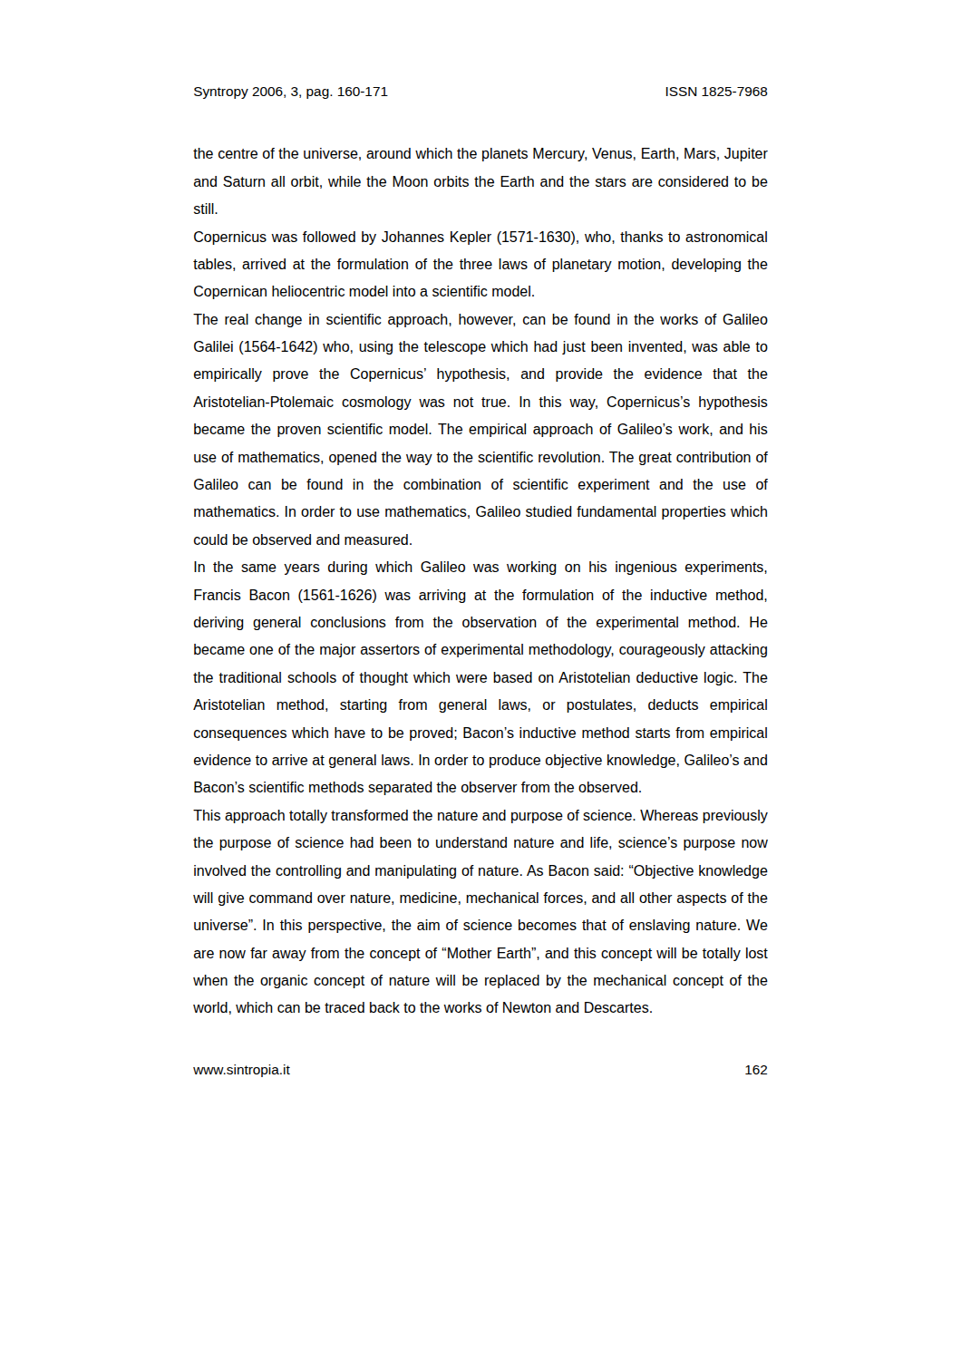Syntropy 2006, 3, pag. 160-171 ISSN 1825-7968
the centre of the universe, around which the planets Mercury, Venus, Earth, Mars, Jupiter and Saturn all orbit, while the Moon orbits the Earth and the stars are considered to be still.
Copernicus was followed by Johannes Kepler (1571-1630), who, thanks to astronomical tables, arrived at the formulation of the three laws of planetary motion, developing the Copernican heliocentric model into a scientific model.
The real change in scientific approach, however, can be found in the works of Galileo Galilei (1564-1642) who, using the telescope which had just been invented, was able to empirically prove the Copernicus’ hypothesis, and provide the evidence that the Aristotelian-Ptolemaic cosmology was not true. In this way, Copernicus’s hypothesis became the proven scientific model. The empirical approach of Galileo’s work, and his use of mathematics, opened the way to the scientific revolution. The great contribution of Galileo can be found in the combination of scientific experiment and the use of mathematics. In order to use mathematics, Galileo studied fundamental properties which could be observed and measured.
In the same years during which Galileo was working on his ingenious experiments, Francis Bacon (1561-1626) was arriving at the formulation of the inductive method, deriving general conclusions from the observation of the experimental method. He became one of the major assertors of experimental methodology, courageously attacking the traditional schools of thought which were based on Aristotelian deductive logic. The Aristotelian method, starting from general laws, or postulates, deducts empirical consequences which have to be proved; Bacon’s inductive method starts from empirical evidence to arrive at general laws. In order to produce objective knowledge, Galileo’s and Bacon’s scientific methods separated the observer from the observed.
This approach totally transformed the nature and purpose of science. Whereas previously the purpose of science had been to understand nature and life, science’s purpose now involved the controlling and manipulating of nature. As Bacon said: “Objective knowledge will give command over nature, medicine, mechanical forces, and all other aspects of the universe”. In this perspective, the aim of science becomes that of enslaving nature. We are now far away from the concept of “Mother Earth”, and this concept will be totally lost when the organic concept of nature will be replaced by the mechanical concept of the world, which can be traced back to the works of Newton and Descartes.
www.sintropia.it 162